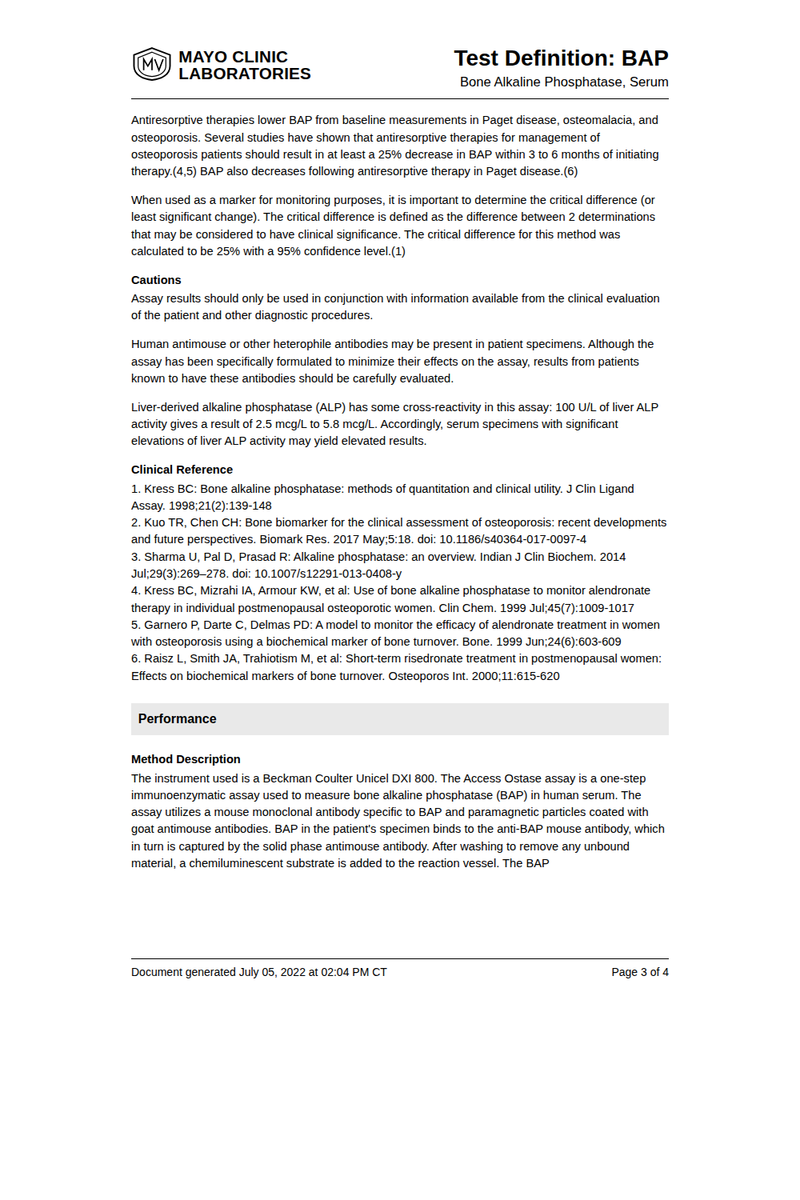Mayo Clinic
Laboratories
Test Definition: BAP
Bone Alkaline Phosphatase, Serum
Antiresorptive therapies lower BAP from baseline measurements in Paget disease, osteomalacia, and osteoporosis. Several studies have shown that antiresorptive therapies for management of osteoporosis patients should result in at least a 25% decrease in BAP within 3 to 6 months of initiating therapy.(4,5) BAP also decreases following antiresorptive therapy in Paget disease.(6)
When used as a marker for monitoring purposes, it is important to determine the critical difference (or least significant change). The critical difference is defined as the difference between 2 determinations that may be considered to have clinical significance. The critical difference for this method was calculated to be 25% with a 95% confidence level.(1)
Cautions
Assay results should only be used in conjunction with information available from the clinical evaluation of the patient and other diagnostic procedures.
Human antimouse or other heterophile antibodies may be present in patient specimens. Although the assay has been specifically formulated to minimize their effects on the assay, results from patients known to have these antibodies should be carefully evaluated.
Liver-derived alkaline phosphatase (ALP) has some cross-reactivity in this assay: 100 U/L of liver ALP activity gives a result of 2.5 mcg/L to 5.8 mcg/L. Accordingly, serum specimens with significant elevations of liver ALP activity may yield elevated results.
Clinical Reference
1. Kress BC: Bone alkaline phosphatase: methods of quantitation and clinical utility. J Clin Ligand Assay. 1998;21(2):139-148
2. Kuo TR, Chen CH: Bone biomarker for the clinical assessment of osteoporosis: recent developments and future perspectives. Biomark Res. 2017 May;5:18. doi: 10.1186/s40364-017-0097-4
3. Sharma U, Pal D, Prasad R: Alkaline phosphatase: an overview. Indian J Clin Biochem. 2014 Jul;29(3):269–278. doi: 10.1007/s12291-013-0408-y
4. Kress BC, Mizrahi IA, Armour KW, et al: Use of bone alkaline phosphatase to monitor alendronate therapy in individual postmenopausal osteoporotic women. Clin Chem. 1999 Jul;45(7):1009-1017
5. Garnero P, Darte C, Delmas PD: A model to monitor the efficacy of alendronate treatment in women with osteoporosis using a biochemical marker of bone turnover. Bone. 1999 Jun;24(6):603-609
6. Raisz L, Smith JA, Trahiotism M, et al: Short-term risedronate treatment in postmenopausal women: Effects on biochemical markers of bone turnover. Osteoporos Int. 2000;11:615-620
Performance
Method Description
The instrument used is a Beckman Coulter Unicel DXI 800. The Access Ostase assay is a one-step immunoenzymatic assay used to measure bone alkaline phosphatase (BAP) in human serum. The assay utilizes a mouse monoclonal antibody specific to BAP and paramagnetic particles coated with goat antimouse antibodies. BAP in the patient's specimen binds to the anti-BAP mouse antibody, which in turn is captured by the solid phase antimouse antibody. After washing to remove any unbound material, a chemiluminescent substrate is added to the reaction vessel. The BAP
Document generated July 05, 2022 at 02:04 PM CT Page 3 of 4